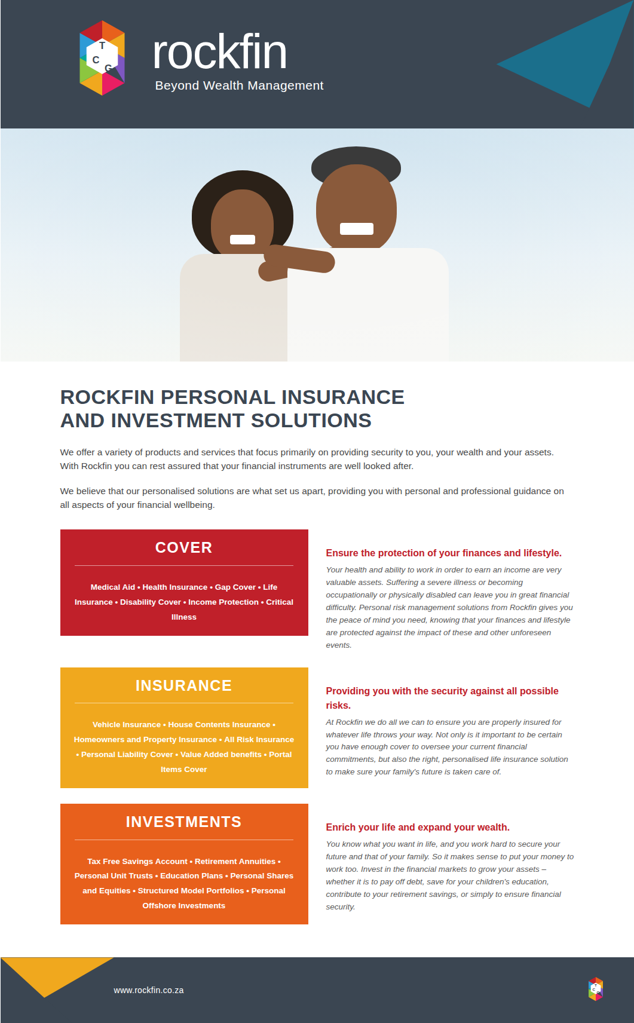T C G
rockfin
Beyond Wealth Management
Rockfin Personal Insurance
and Investment Solutions
We offer a variety of products and services that focus primarily on providing security to you, your wealth and your assets. With Rockfin you can rest assured that your financial instruments are well looked after.
We believe that our personalised solutions are what set us apart, providing you with personal and professional guidance on all aspects of your financial wellbeing.
Cover
Medical Aid
Health Insurance
Gap Cover
Life Insurance
Disability Cover
Income Protection
Critical Illness
Ensure the protection of your finances and lifestyle.
Your health and ability to work in order to earn an income are very valuable assets. Suffering a severe illness or becoming occupationally or physically disabled can leave you in great financial difficulty. Personal risk management solutions from Rockfin gives you the peace of mind you need, knowing that your finances and lifestyle are protected against the impact of these and other unforeseen events.
Insurance
Vehicle Insurance
House Contents Insurance
Homeowners and Property Insurance
All Risk Insurance
Personal Liability Cover
Value Added benefits
Portal Items Cover
Providing you with the security against all possible risks.
At Rockfin we do all we can to ensure you are properly insured for whatever life throws your way. Not only is it important to be certain you have enough cover to oversee your current financial commitments, but also the right, personalised life insurance solution to make sure your family's future is taken care of.
Investments
Tax Free Savings Account
Retirement Annuities
Personal Unit Trusts
Education Plans
Personal Shares and Equities
Structured Model Portfolios
Personal Offshore Investments
Enrich your life and expand your wealth.
You know what you want in life, and you work hard to secure your future and that of your family. So it makes sense to put your money to work too. Invest in the financial markets to grow your assets – whether it is to pay off debt, save for your children's education, contribute to your retirement savings, or simply to ensure financial security.
www.rockfin.co.za
T C G